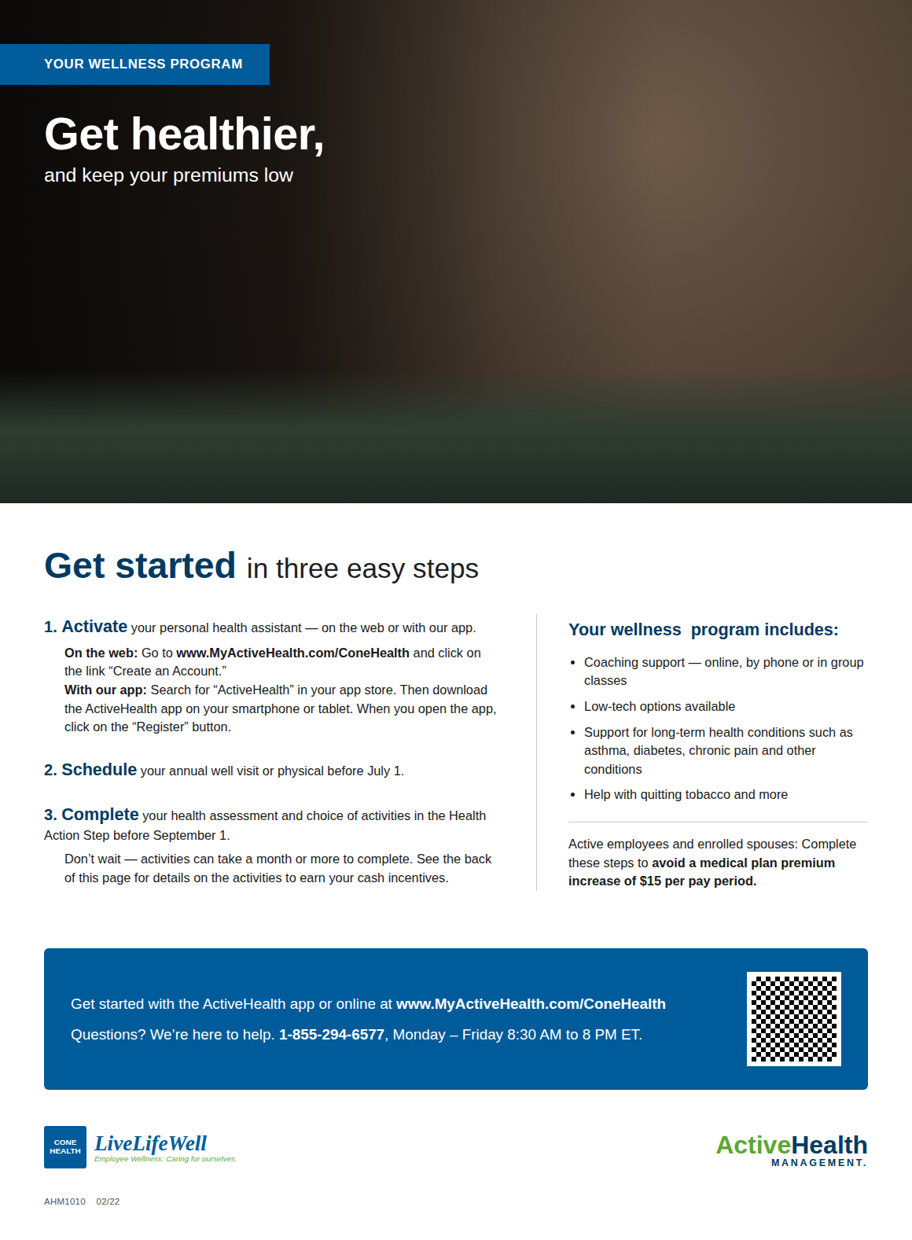YOUR WELLNESS PROGRAM
Get healthier,
and keep your premiums low
Get started in three easy steps
Activate your personal health assistant — on the web or with our app. On the web: Go to www.MyActiveHealth.com/ConeHealth and click on the link “Create an Account.”
With our app: Search for “ActiveHealth” in your app store. Then download the ActiveHealth app on your smartphone or tablet. When you open the app, click on the “Register” button.
Schedule your annual well visit or physical before July 1.
Complete your health assessment and choice of activities in the Health Action Step before September 1. Don’t wait — activities can take a month or more to complete. See the back of this page for details on the activities to earn your cash incentives.
Your wellness program includes:
Coaching support — online, by phone or in group classes
Low-tech options available
Support for long-term health conditions such as asthma, diabetes, chronic pain and other conditions
Help with quitting tobacco and more
Active employees and enrolled spouses: Complete these steps to avoid a medical plan premium increase of $15 per pay period.
Get started with the ActiveHealth app or online at www.MyActiveHealth.com/ConeHealth
Questions? We’re here to help. 1-855-294-6577, Monday – Friday 8:30 AM to 8 PM ET.
CONE
HEALTH
LiveLifeWell Employee Wellness: Caring for ourselves.
Active Health MANAGEMENT.
AHM1010 02/22